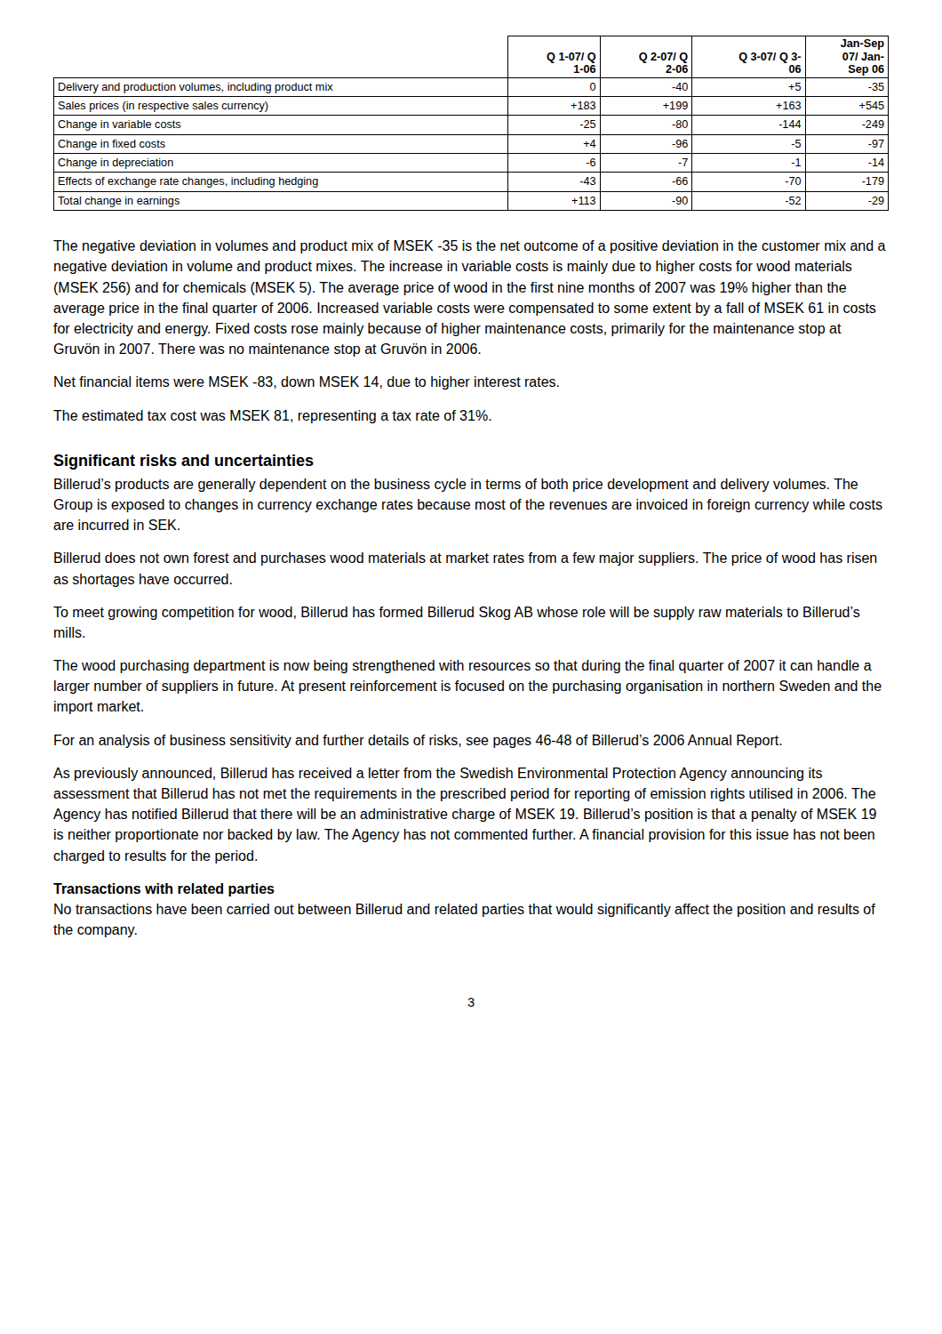| | Q 1-07/ Q 1-06 | Q 2-07/ Q 2-06 | Q 3-07/ Q 3- 06 | Jan-Sep 07/ Jan- Sep 06 |
| --- | --- | --- | --- | --- |
| Delivery and production volumes, including product mix | 0 | -40 | +5 | -35 |
| Sales prices (in respective sales currency) | +183 | +199 | +163 | +545 |
| Change in variable costs | -25 | -80 | -144 | -249 |
| Change in fixed costs | +4 | -96 | -5 | -97 |
| Change in depreciation | -6 | -7 | -1 | -14 |
| Effects of exchange rate changes, including hedging | -43 | -66 | -70 | -179 |
| Total change in earnings | +113 | -90 | -52 | -29 |
The negative deviation in volumes and product mix of MSEK -35 is the net outcome of a positive deviation in the customer mix and a negative deviation in volume and product mixes. The increase in variable costs is mainly due to higher costs for wood materials (MSEK 256) and for chemicals (MSEK 5). The average price of wood in the first nine months of 2007 was 19% higher than the average price in the final quarter of 2006. Increased variable costs were compensated to some extent by a fall of MSEK 61 in costs for electricity and energy. Fixed costs rose mainly because of higher maintenance costs, primarily for the maintenance stop at Gruvön in 2007. There was no maintenance stop at Gruvön in 2006.
Net financial items were MSEK -83, down MSEK 14, due to higher interest rates.
The estimated tax cost was MSEK 81, representing a tax rate of 31%.
Significant risks and uncertainties
Billerud’s products are generally dependent on the business cycle in terms of both price development and delivery volumes. The Group is exposed to changes in currency exchange rates because most of the revenues are invoiced in foreign currency while costs are incurred in SEK.
Billerud does not own forest and purchases wood materials at market rates from a few major suppliers. The price of wood has risen as shortages have occurred.
To meet growing competition for wood, Billerud has formed Billerud Skog AB whose role will be supply raw materials to Billerud’s mills.
The wood purchasing department is now being strengthened with resources so that during the final quarter of 2007 it can handle a larger number of suppliers in future. At present reinforcement is focused on the purchasing organisation in northern Sweden and the import market.
For an analysis of business sensitivity and further details of risks, see pages 46-48 of Billerud’s 2006 Annual Report.
As previously announced, Billerud has received a letter from the Swedish Environmental Protection Agency announcing its assessment that Billerud has not met the requirements in the prescribed period for reporting of emission rights utilised in 2006. The Agency has notified Billerud that there will be an administrative charge of MSEK 19. Billerud’s position is that a penalty of MSEK 19 is neither proportionate nor backed by law. The Agency has not commented further. A financial provision for this issue has not been charged to results for the period.
Transactions with related parties
No transactions have been carried out between Billerud and related parties that would significantly affect the position and results of the company.
3